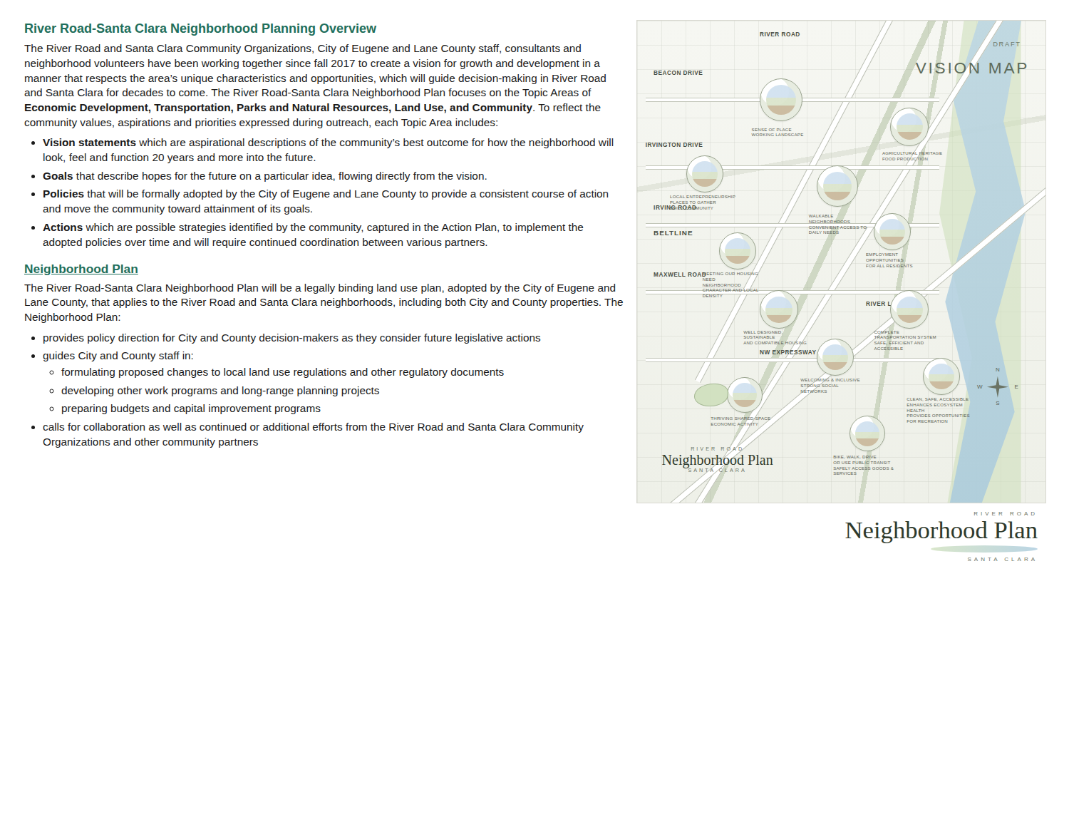River Road-Santa Clara Neighborhood Planning Overview
The River Road and Santa Clara Community Organizations, City of Eugene and Lane County staff, consultants and neighborhood volunteers have been working together since fall 2017 to create a vision for growth and development in a manner that respects the area’s unique characteristics and opportunities, which will guide decision-making in River Road and Santa Clara for decades to come. The River Road-Santa Clara Neighborhood Plan focuses on the Topic Areas of Economic Development, Transportation, Parks and Natural Resources, Land Use, and Community. To reflect the community values, aspirations and priorities expressed during outreach, each Topic Area includes:
Vision statements which are aspirational descriptions of the community’s best outcome for how the neighborhood will look, feel and function 20 years and more into the future.
Goals that describe hopes for the future on a particular idea, flowing directly from the vision.
Policies that will be formally adopted by the City of Eugene and Lane County to provide a consistent course of action and move the community toward attainment of its goals.
Actions which are possible strategies identified by the community, captured in the Action Plan, to implement the adopted policies over time and will require continued coordination between various partners.
Neighborhood Plan
The River Road-Santa Clara Neighborhood Plan will be a legally binding land use plan, adopted by the City of Eugene and Lane County, that applies to the River Road and Santa Clara neighborhoods, including both City and County properties. The Neighborhood Plan:
provides policy direction for City and County decision-makers as they consider future legislative actions
guides City and County staff in:
formulating proposed changes to local land use regulations and other regulatory documents
developing other work programs and long-range planning projects
preparing budgets and capital improvement programs
calls for collaboration as well as continued or additional efforts from the River Road and Santa Clara Community Organizations and other community partners
DRAFT
VISION MAP
RIVER ROAD
BEACON DRIVE
IRVINGTON DRIVE
IRVING ROAD
BELTLINE
MAXWELL ROAD
NW EXPRESSWAY
RIVER LOOP
Sense of place
working landscape
Agricultural heritage
food production
Local entrepreneurship
places to gather
build community
Walkable neighborhoods
convenient access to daily needs
Meeting our housing need
neighborhood character and local density
Employment opportunities
for all residents
Well designed, sustainable
and compatible housing
Complete transportation system
safe, efficient and accessible
Welcoming & inclusive
strong social networks
Clean, safe, accessible
enhances ecosystem health
provides opportunities for recreation
Thriving shared-space
economic activity
Bike, walk, drive
or use public transit
safely access goods & services
NSWE
RIVER ROAD
Neighborhood Plan
SANTA CLARA
RIVER ROAD
Neighborhood Plan
SANTA CLARA